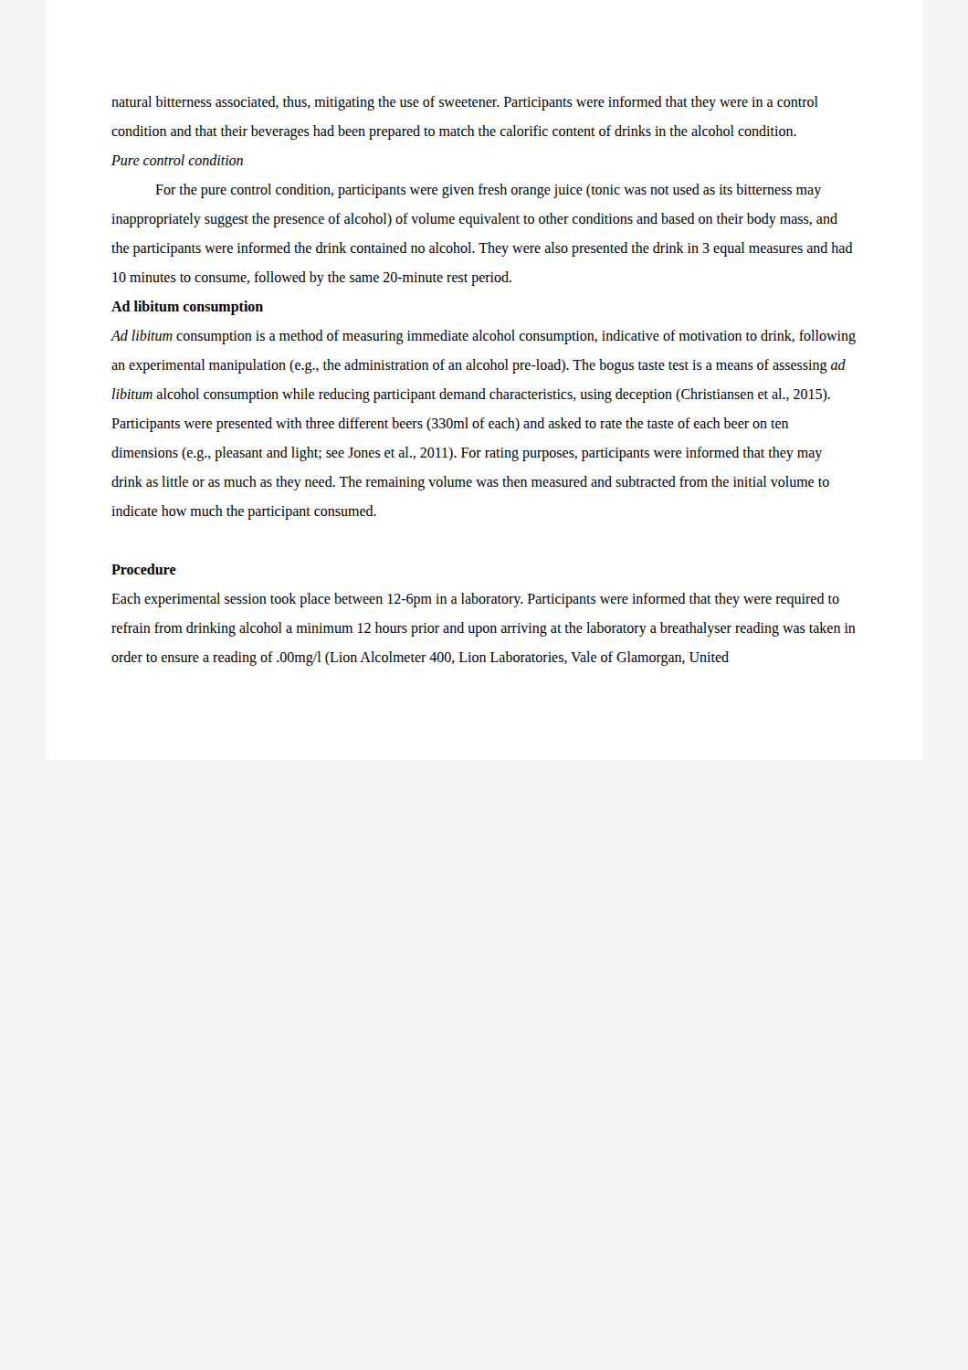natural bitterness associated, thus, mitigating the use of sweetener. Participants were informed that they were in a control condition and that their beverages had been prepared to match the calorific content of drinks in the alcohol condition.
Pure control condition
For the pure control condition, participants were given fresh orange juice (tonic was not used as its bitterness may inappropriately suggest the presence of alcohol) of volume equivalent to other conditions and based on their body mass, and the participants were informed the drink contained no alcohol. They were also presented the drink in 3 equal measures and had 10 minutes to consume, followed by the same 20-minute rest period.
Ad libitum consumption
Ad libitum consumption is a method of measuring immediate alcohol consumption, indicative of motivation to drink, following an experimental manipulation (e.g., the administration of an alcohol pre-load). The bogus taste test is a means of assessing ad libitum alcohol consumption while reducing participant demand characteristics, using deception (Christiansen et al., 2015). Participants were presented with three different beers (330ml of each) and asked to rate the taste of each beer on ten dimensions (e.g., pleasant and light; see Jones et al., 2011). For rating purposes, participants were informed that they may drink as little or as much as they need. The remaining volume was then measured and subtracted from the initial volume to indicate how much the participant consumed.
Procedure
Each experimental session took place between 12-6pm in a laboratory. Participants were informed that they were required to refrain from drinking alcohol a minimum 12 hours prior and upon arriving at the laboratory a breathalyser reading was taken in order to ensure a reading of .00mg/l (Lion Alcolmeter 400, Lion Laboratories, Vale of Glamorgan, United